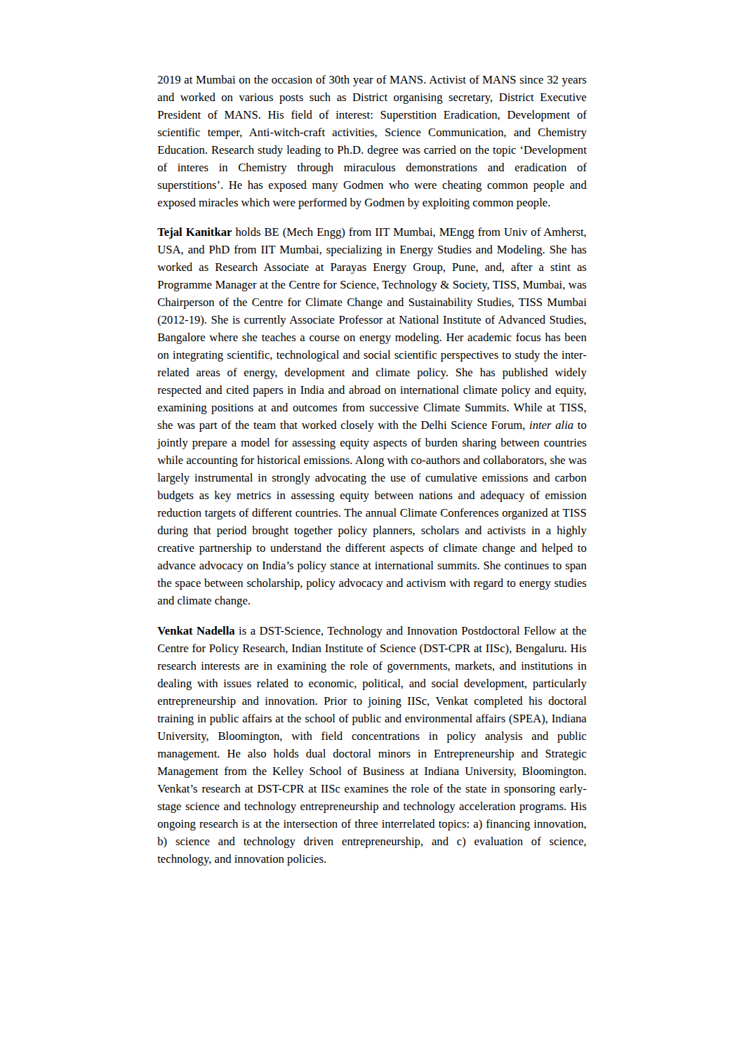2019 at Mumbai on the occasion of 30th year of MANS. Activist of MANS since 32 years and worked on various posts such as District organising secretary, District Executive President of MANS. His field of interest: Superstition Eradication, Development of scientific temper, Anti-witch-craft activities, Science Communication, and Chemistry Education. Research study leading to Ph.D. degree was carried on the topic ‘Development of interes in Chemistry through miraculous demonstrations and eradication of superstitions’. He has exposed many Godmen who were cheating common people and exposed miracles which were performed by Godmen by exploiting common people.
Tejal Kanitkar holds BE (Mech Engg) from IIT Mumbai, MEngg from Univ of Amherst, USA, and PhD from IIT Mumbai, specializing in Energy Studies and Modeling. She has worked as Research Associate at Parayas Energy Group, Pune, and, after a stint as Programme Manager at the Centre for Science, Technology & Society, TISS, Mumbai, was Chairperson of the Centre for Climate Change and Sustainability Studies, TISS Mumbai (2012-19). She is currently Associate Professor at National Institute of Advanced Studies, Bangalore where she teaches a course on energy modeling. Her academic focus has been on integrating scientific, technological and social scientific perspectives to study the inter-related areas of energy, development and climate policy. She has published widely respected and cited papers in India and abroad on international climate policy and equity, examining positions at and outcomes from successive Climate Summits. While at TISS, she was part of the team that worked closely with the Delhi Science Forum, inter alia to jointly prepare a model for assessing equity aspects of burden sharing between countries while accounting for historical emissions. Along with co-authors and collaborators, she was largely instrumental in strongly advocating the use of cumulative emissions and carbon budgets as key metrics in assessing equity between nations and adequacy of emission reduction targets of different countries. The annual Climate Conferences organized at TISS during that period brought together policy planners, scholars and activists in a highly creative partnership to understand the different aspects of climate change and helped to advance advocacy on India’s policy stance at international summits. She continues to span the space between scholarship, policy advocacy and activism with regard to energy studies and climate change.
Venkat Nadella is a DST-Science, Technology and Innovation Postdoctoral Fellow at the Centre for Policy Research, Indian Institute of Science (DST-CPR at IISc), Bengaluru. His research interests are in examining the role of governments, markets, and institutions in dealing with issues related to economic, political, and social development, particularly entrepreneurship and innovation. Prior to joining IISc, Venkat completed his doctoral training in public affairs at the school of public and environmental affairs (SPEA), Indiana University, Bloomington, with field concentrations in policy analysis and public management. He also holds dual doctoral minors in Entrepreneurship and Strategic Management from the Kelley School of Business at Indiana University, Bloomington. Venkat’s research at DST-CPR at IISc examines the role of the state in sponsoring early-stage science and technology entrepreneurship and technology acceleration programs. His ongoing research is at the intersection of three interrelated topics: a) financing innovation, b) science and technology driven entrepreneurship, and c) evaluation of science, technology, and innovation policies.